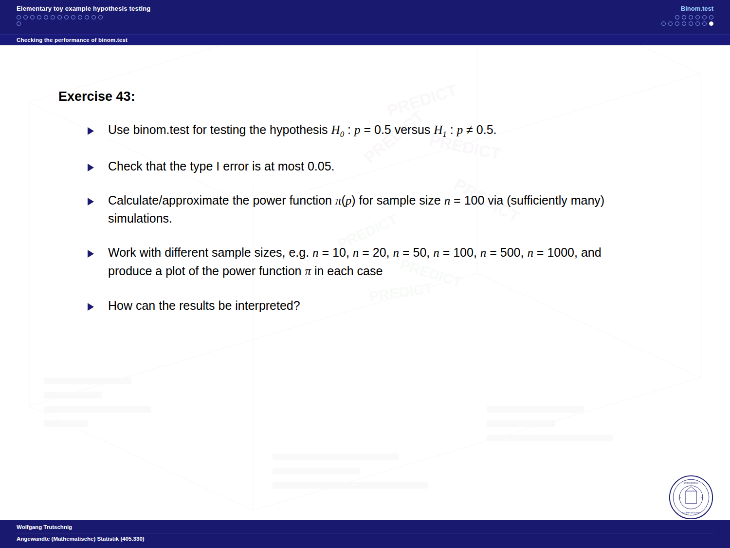Elementary toy example hypothesis testing
Binom.test
Checking the performance of binom.test
PREDICT PREDICT PREDICT PREDICT PREDICT PREDICT PREDICT
Exercise 43:
Use binom.test for testing the hypothesis H0 : p = 0.5 versus H1 : p ≠ 0.5.
Check that the type I error is at most 0.05.
Calculate/approximate the power function π(p) for sample size n = 100 via (sufficiently many) simulations.
Work with different sample sizes, e.g. n = 10, n = 20, n = 50, n = 100, n = 500, n = 1000, and produce a plot of the power function π in each case
How can the results be interpreted?
UNIVERSITAS SALISBURGENSIS PT SF
Wolfgang Trutschnig
Angewandte (Mathematische) Statistik (405.330)